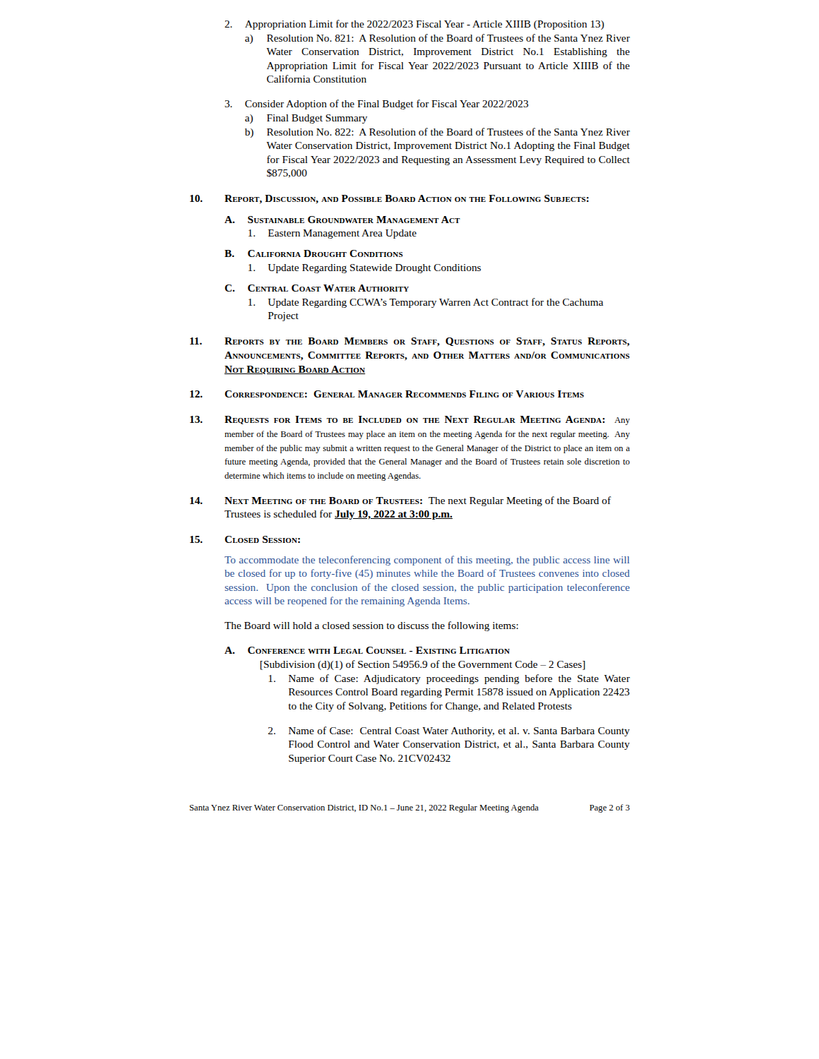2.
Appropriation Limit for the 2022/2023 Fiscal Year - Article XIIIB (Proposition 13)
a)
Resolution No. 821: A Resolution of the Board of Trustees of the Santa Ynez River Water Conservation District, Improvement District No.1 Establishing the Appropriation Limit for Fiscal Year 2022/2023 Pursuant to Article XIIIB of the California Constitution
3.
Consider Adoption of the Final Budget for Fiscal Year 2022/2023
a)
Final Budget Summary
b)
Resolution No. 822: A Resolution of the Board of Trustees of the Santa Ynez River Water Conservation District, Improvement District No.1 Adopting the Final Budget for Fiscal Year 2022/2023 and Requesting an Assessment Levy Required to Collect $875,000
10.
Report, Discussion, and Possible Board Action on the Following Subjects:
A.
Sustainable Groundwater Management Act
1.
Eastern Management Area Update
B.
California Drought Conditions
1.
Update Regarding Statewide Drought Conditions
C.
Central Coast Water Authority
1.
Update Regarding CCWA’s Temporary Warren Act Contract for the Cachuma Project
11.
Reports by the Board Members or Staff, Questions of Staff, Status Reports, Announcements, Committee Reports, and Other Matters and/or Communications Not Requiring Board Action
12.
Correspondence: General Manager Recommends Filing of Various Items
13.
Requests for Items to be Included on the Next Regular Meeting Agenda: Any member of the Board of Trustees may place an item on the meeting Agenda for the next regular meeting. Any member of the public may submit a written request to the General Manager of the District to place an item on a future meeting Agenda, provided that the General Manager and the Board of Trustees retain sole discretion to determine which items to include on meeting Agendas.
14.
Next Meeting of the Board of Trustees: The next Regular Meeting of the Board of Trustees is scheduled for July 19, 2022 at 3:00 p.m.
15.
Closed Session:
To accommodate the teleconferencing component of this meeting, the public access line will be closed for up to forty-five (45) minutes while the Board of Trustees convenes into closed session. Upon the conclusion of the closed session, the public participation teleconference access will be reopened for the remaining Agenda Items.
The Board will hold a closed session to discuss the following items:
A.
Conference with Legal Counsel - Existing Litigation
[Subdivision (d)(1) of Section 54956.9 of the Government Code – 2 Cases]
1.
Name of Case: Adjudicatory proceedings pending before the State Water Resources Control Board regarding Permit 15878 issued on Application 22423 to the City of Solvang, Petitions for Change, and Related Protests
2.
Name of Case: Central Coast Water Authority, et al. v. Santa Barbara County Flood Control and Water Conservation District, et al., Santa Barbara County Superior Court Case No. 21CV02432
Santa Ynez River Water Conservation District, ID No.1 – June 21, 2022 Regular Meeting Agenda
Page 2 of 3